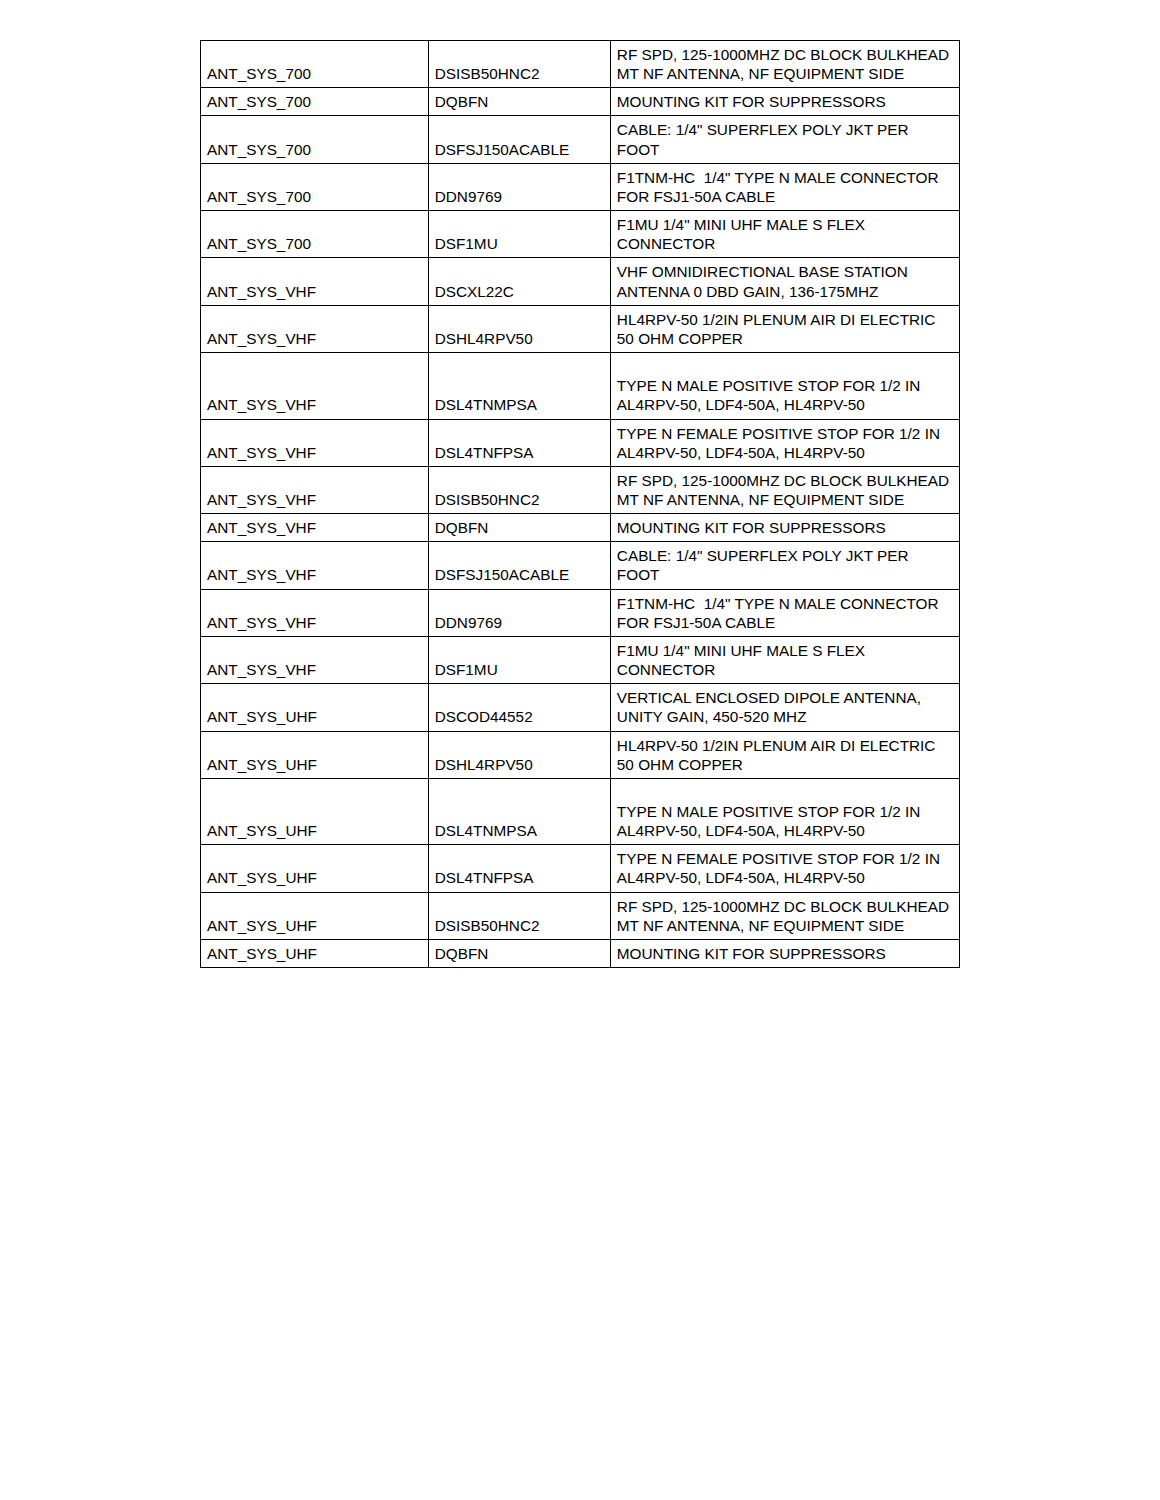| ANT_SYS_700 | DSISB50HNC2 | RF SPD, 125-1000MHZ DC BLOCK BULKHEAD MT NF ANTENNA, NF EQUIPMENT SIDE |
| ANT_SYS_700 | DQBFN | MOUNTING KIT FOR SUPPRESSORS |
| ANT_SYS_700 | DSFSJ150ACABLE | CABLE: 1/4" SUPERFLEX POLY JKT PER FOOT |
| ANT_SYS_700 | DDN9769 | F1TNM-HC 1/4" TYPE N MALE CONNECTOR FOR FSJ1-50A CABLE |
| ANT_SYS_700 | DSF1MU | F1MU 1/4" MINI UHF MALE S FLEX CONNECTOR |
| ANT_SYS_VHF | DSCXL22C | VHF OMNIDIRECTIONAL BASE STATION ANTENNA 0 DBD GAIN, 136-175MHZ |
| ANT_SYS_VHF | DSHL4RPV50 | HL4RPV-50 1/2IN PLENUM AIR DI ELECTRIC 50 OHM COPPER |
| ANT_SYS_VHF | DSL4TNMPSA | TYPE N MALE POSITIVE STOP FOR 1/2 IN AL4RPV-50, LDF4-50A, HL4RPV-50 |
| ANT_SYS_VHF | DSL4TNFPSA | TYPE N FEMALE POSITIVE STOP FOR 1/2 IN AL4RPV-50, LDF4-50A, HL4RPV-50 |
| ANT_SYS_VHF | DSISB50HNC2 | RF SPD, 125-1000MHZ DC BLOCK BULKHEAD MT NF ANTENNA, NF EQUIPMENT SIDE |
| ANT_SYS_VHF | DQBFN | MOUNTING KIT FOR SUPPRESSORS |
| ANT_SYS_VHF | DSFSJ150ACABLE | CABLE: 1/4" SUPERFLEX POLY JKT PER FOOT |
| ANT_SYS_VHF | DDN9769 | F1TNM-HC 1/4" TYPE N MALE CONNECTOR FOR FSJ1-50A CABLE |
| ANT_SYS_VHF | DSF1MU | F1MU 1/4" MINI UHF MALE S FLEX CONNECTOR |
| ANT_SYS_UHF | DSCOD44552 | VERTICAL ENCLOSED DIPOLE ANTENNA, UNITY GAIN, 450-520 MHZ |
| ANT_SYS_UHF | DSHL4RPV50 | HL4RPV-50 1/2IN PLENUM AIR DI ELECTRIC 50 OHM COPPER |
| ANT_SYS_UHF | DSL4TNMPSA | TYPE N MALE POSITIVE STOP FOR 1/2 IN AL4RPV-50, LDF4-50A, HL4RPV-50 |
| ANT_SYS_UHF | DSL4TNFPSA | TYPE N FEMALE POSITIVE STOP FOR 1/2 IN AL4RPV-50, LDF4-50A, HL4RPV-50 |
| ANT_SYS_UHF | DSISB50HNC2 | RF SPD, 125-1000MHZ DC BLOCK BULKHEAD MT NF ANTENNA, NF EQUIPMENT SIDE |
| ANT_SYS_UHF | DQBFN | MOUNTING KIT FOR SUPPRESSORS |